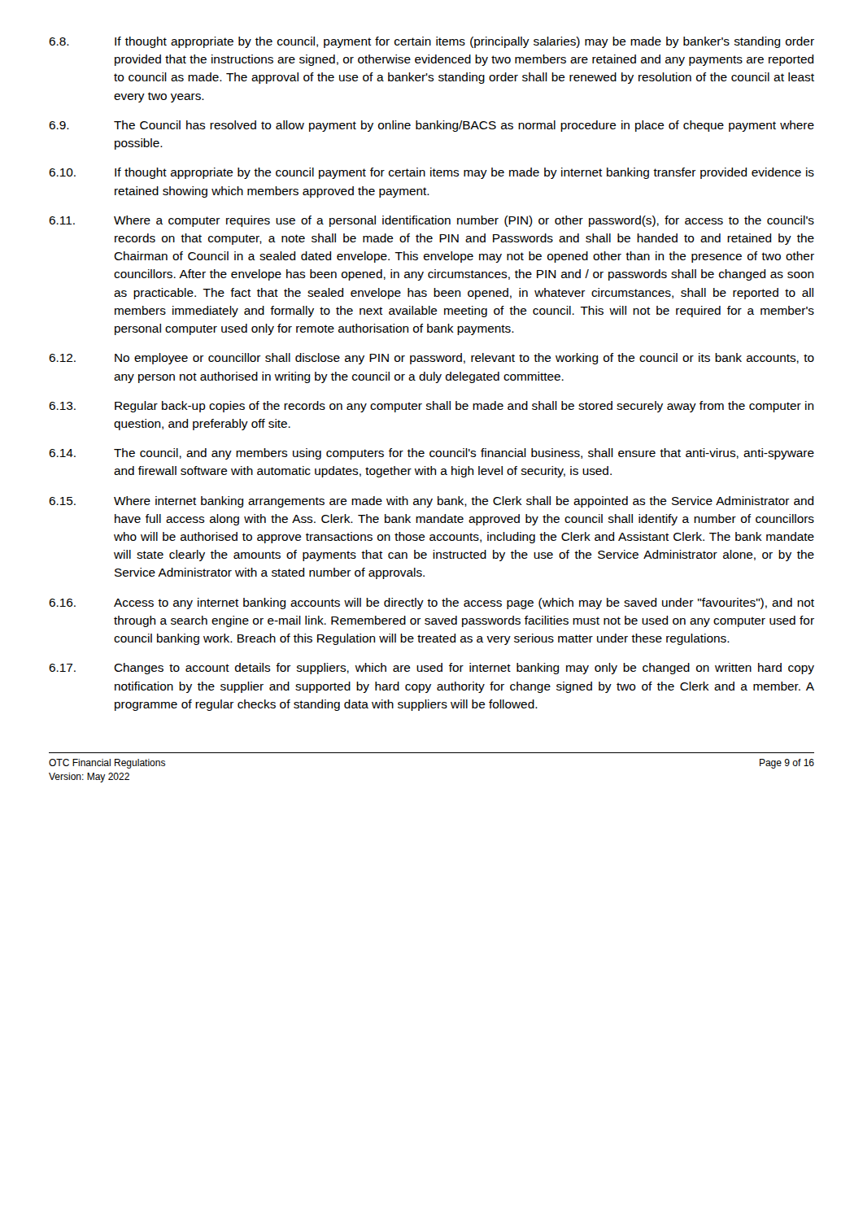6.8.
If thought appropriate by the council, payment for certain items (principally salaries) may be made by banker's standing order provided that the instructions are signed, or otherwise evidenced by two members are retained and any payments are reported to council as made. The approval of the use of a banker's standing order shall be renewed by resolution of the council at least every two years.
6.9.
The Council has resolved to allow payment by online banking/BACS as normal procedure in place of cheque payment where possible.
6.10.
If thought appropriate by the council payment for certain items may be made by internet banking transfer provided evidence is retained showing which members approved the payment.
6.11.
Where a computer requires use of a personal identification number (PIN) or other password(s), for access to the council's records on that computer, a note shall be made of the PIN and Passwords and shall be handed to and retained by the Chairman of Council in a sealed dated envelope. This envelope may not be opened other than in the presence of two other councillors. After the envelope has been opened, in any circumstances, the PIN and / or passwords shall be changed as soon as practicable. The fact that the sealed envelope has been opened, in whatever circumstances, shall be reported to all members immediately and formally to the next available meeting of the council. This will not be required for a member's personal computer used only for remote authorisation of bank payments.
6.12.
No employee or councillor shall disclose any PIN or password, relevant to the working of the council or its bank accounts, to any person not authorised in writing by the council or a duly delegated committee.
6.13.
Regular back-up copies of the records on any computer shall be made and shall be stored securely away from the computer in question, and preferably off site.
6.14.
The council, and any members using computers for the council's financial business, shall ensure that anti-virus, anti-spyware and firewall software with automatic updates, together with a high level of security, is used.
6.15.
Where internet banking arrangements are made with any bank, the Clerk shall be appointed as the Service Administrator and have full access along with the Ass. Clerk. The bank mandate approved by the council shall identify a number of councillors who will be authorised to approve transactions on those accounts, including the Clerk and Assistant Clerk. The bank mandate will state clearly the amounts of payments that can be instructed by the use of the Service Administrator alone, or by the Service Administrator with a stated number of approvals.
6.16.
Access to any internet banking accounts will be directly to the access page (which may be saved under "favourites"), and not through a search engine or e-mail link. Remembered or saved passwords facilities must not be used on any computer used for council banking work. Breach of this Regulation will be treated as a very serious matter under these regulations.
6.17.
Changes to account details for suppliers, which are used for internet banking may only be changed on written hard copy notification by the supplier and supported by hard copy authority for change signed by two of the Clerk and a member. A programme of regular checks of standing data with suppliers will be followed.
OTC Financial Regulations
Version: May 2022
Page 9 of 16